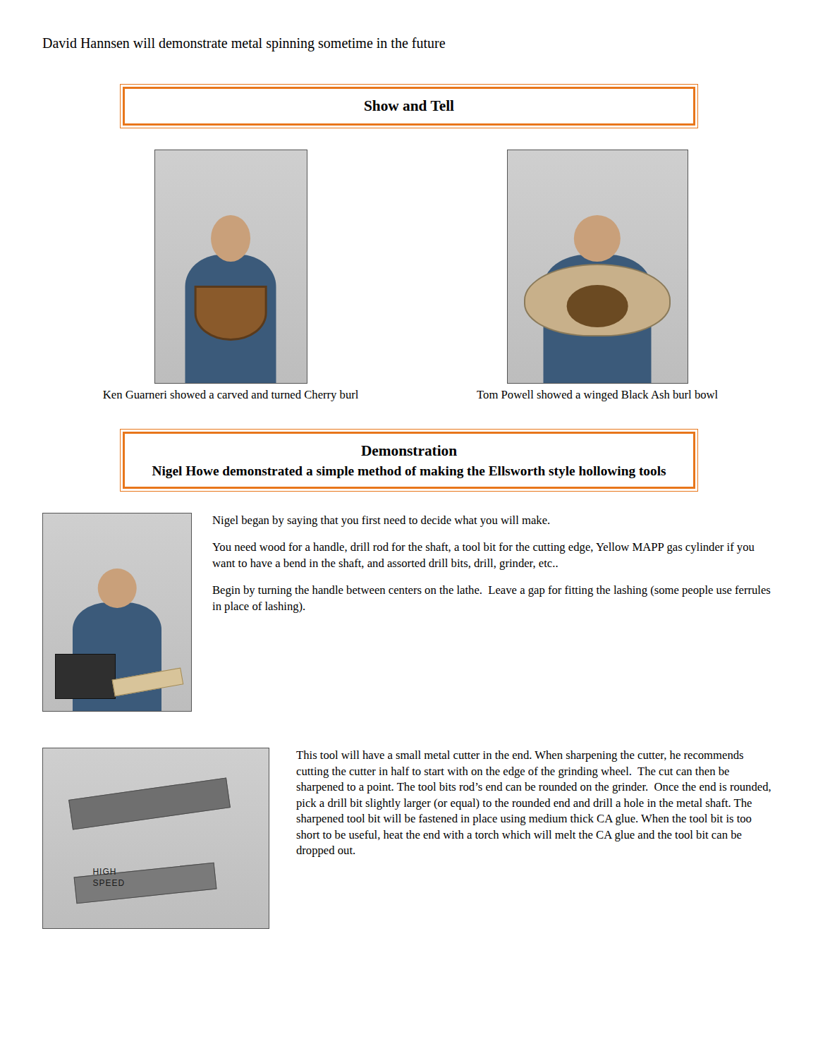David Hannsen will demonstrate metal spinning sometime in the future
Show and Tell
| Ken Guarneri showed a carved and turned Cherry burl | Tom Powell showed a winged Black Ash burl bowl |
Demonstration
Nigel Howe demonstrated a simple method of making the Ellsworth style hollowing tools
Nigel began by saying that you first need to decide what you will make.
You need wood for a handle, drill rod for the shaft, a tool bit for the cutting edge, Yellow MAPP gas cylinder if you want to have a bend in the shaft, and assorted drill bits, drill, grinder, etc..
Begin by turning the handle between centers on the lathe. Leave a gap for fitting the lashing (some people use ferrules in place of lashing).
HIGH
SPEED
This tool will have a small metal cutter in the end. When sharpening the cutter, he recommends cutting the cutter in half to start with on the edge of the grinding wheel. The cut can then be sharpened to a point. The tool bits rod’s end can be rounded on the grinder. Once the end is rounded, pick a drill bit slightly larger (or equal) to the rounded end and drill a hole in the metal shaft. The sharpened tool bit will be fastened in place using medium thick CA glue. When the tool bit is too short to be useful, heat the end with a torch which will melt the CA glue and the tool bit can be dropped out.